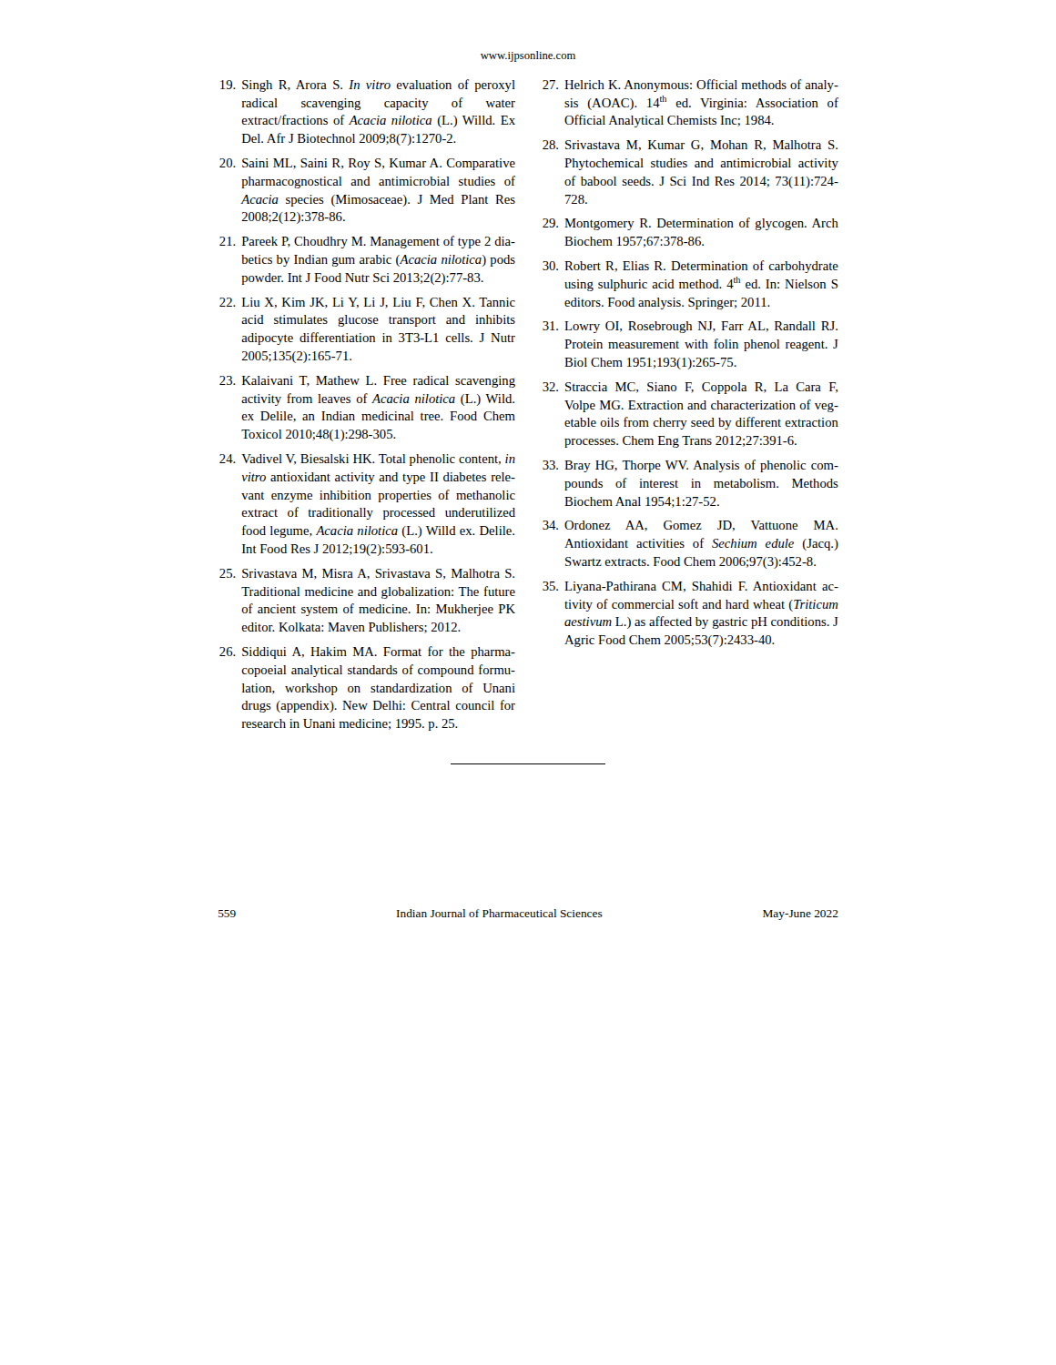www.ijpsonline.com
19. Singh R, Arora S. In vitro evaluation of peroxyl radical scavenging capacity of water extract/fractions of Acacia nilotica (L.) Willd. Ex Del. Afr J Biotechnol 2009;8(7):1270-2.
20. Saini ML, Saini R, Roy S, Kumar A. Comparative pharmacognostical and antimicrobial studies of Acacia species (Mimosaceae). J Med Plant Res 2008;2(12):378-86.
21. Pareek P, Choudhry M. Management of type 2 diabetics by Indian gum arabic (Acacia nilotica) pods powder. Int J Food Nutr Sci 2013;2(2):77-83.
22. Liu X, Kim JK, Li Y, Li J, Liu F, Chen X. Tannic acid stimulates glucose transport and inhibits adipocyte differentiation in 3T3-L1 cells. J Nutr 2005;135(2):165-71.
23. Kalaivani T, Mathew L. Free radical scavenging activity from leaves of Acacia nilotica (L.) Wild. ex Delile, an Indian medicinal tree. Food Chem Toxicol 2010;48(1):298-305.
24. Vadivel V, Biesalski HK. Total phenolic content, in vitro antioxidant activity and type II diabetes relevant enzyme inhibition properties of methanolic extract of traditionally processed underutilized food legume, Acacia nilotica (L.) Willd ex. Delile. Int Food Res J 2012;19(2):593-601.
25. Srivastava M, Misra A, Srivastava S, Malhotra S. Traditional medicine and globalization: The future of ancient system of medicine. In: Mukherjee PK editor. Kolkata: Maven Publishers; 2012.
26. Siddiqui A, Hakim MA. Format for the pharmacopoeial analytical standards of compound formulation, workshop on standardization of Unani drugs (appendix). New Delhi: Central council for research in Unani medicine; 1995. p. 25.
27. Helrich K. Anonymous: Official methods of analysis (AOAC). 14th ed. Virginia: Association of Official Analytical Chemists Inc; 1984.
28. Srivastava M, Kumar G, Mohan R, Malhotra S. Phytochemical studies and antimicrobial activity of babool seeds. J Sci Ind Res 2014; 73(11):724-728.
29. Montgomery R. Determination of glycogen. Arch Biochem 1957;67:378-86.
30. Robert R, Elias R. Determination of carbohydrate using sulphuric acid method. 4th ed. In: Nielson S editors. Food analysis. Springer; 2011.
31. Lowry OI, Rosebrough NJ, Farr AL, Randall RJ. Protein measurement with folin phenol reagent. J Biol Chem 1951;193(1):265-75.
32. Straccia MC, Siano F, Coppola R, La Cara F, Volpe MG. Extraction and characterization of vegetable oils from cherry seed by different extraction processes. Chem Eng Trans 2012;27:391-6.
33. Bray HG, Thorpe WV. Analysis of phenolic compounds of interest in metabolism. Methods Biochem Anal 1954;1:27-52.
34. Ordonez AA, Gomez JD, Vattuone MA. Antioxidant activities of Sechium edule (Jacq.) Swartz extracts. Food Chem 2006;97(3):452-8.
35. Liyana-Pathirana CM, Shahidi F. Antioxidant activity of commercial soft and hard wheat (Triticum aestivum L.) as affected by gastric pH conditions. J Agric Food Chem 2005;53(7):2433-40.
559
Indian Journal of Pharmaceutical Sciences
May-June 2022